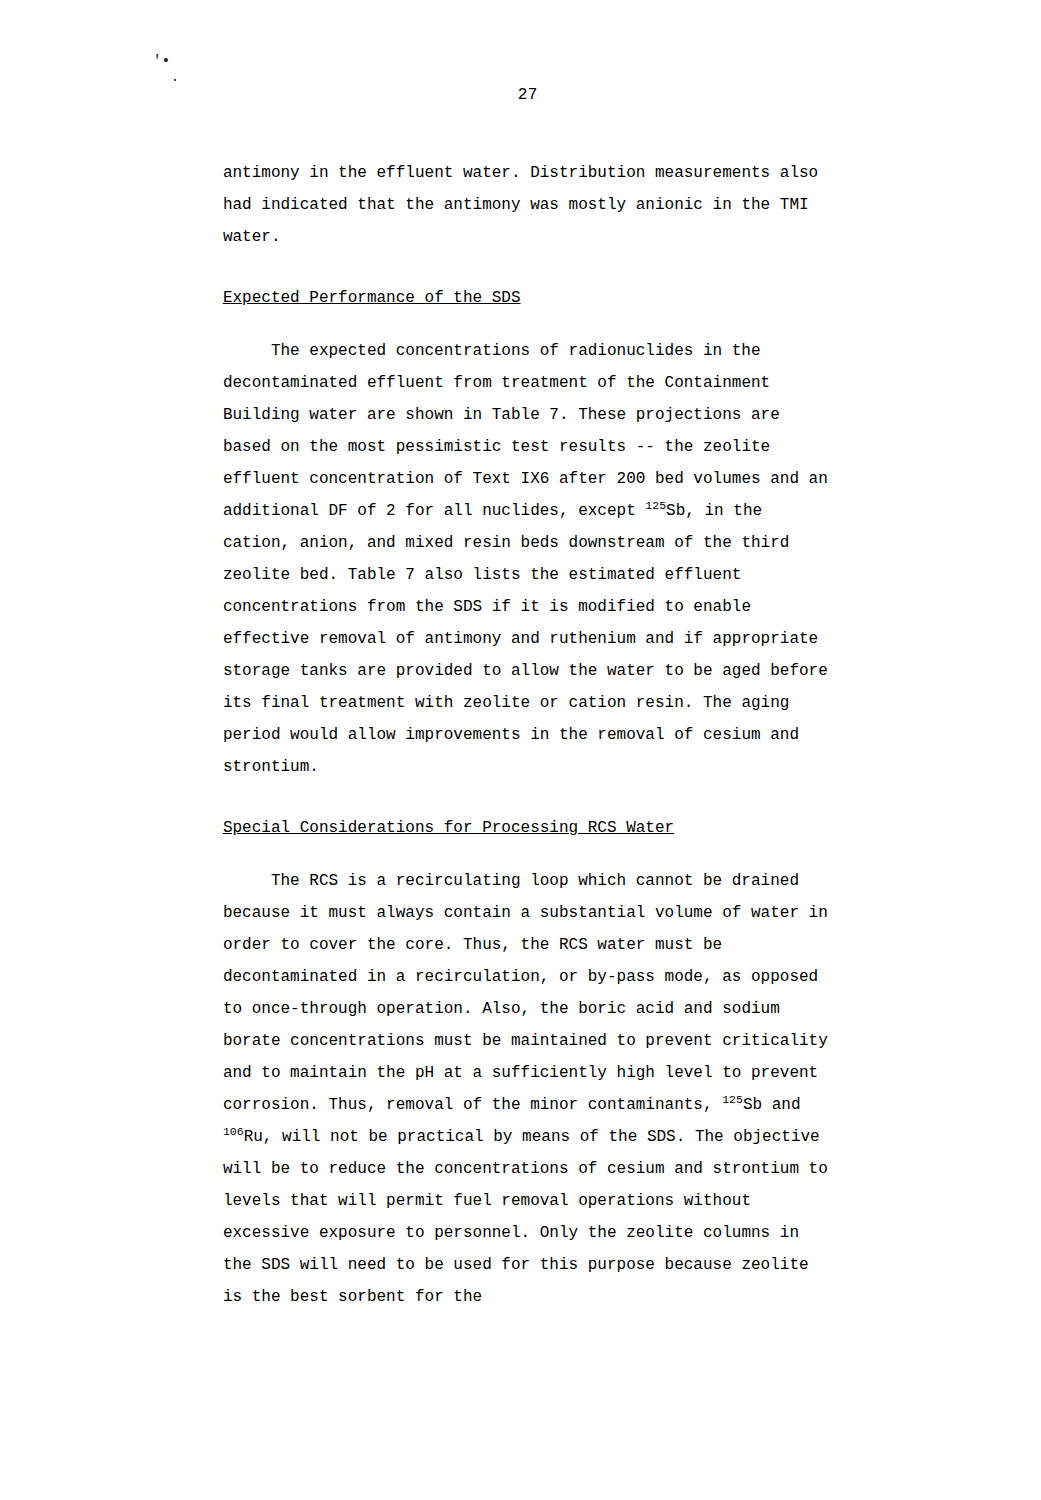'• .
27
antimony in the effluent water. Distribution measurements also had indicated that the antimony was mostly anionic in the TMI water.
Expected Performance of the SDS
The expected concentrations of radionuclides in the decontaminated effluent from treatment of the Containment Building water are shown in Table 7. These projections are based on the most pessimistic test results -- the zeolite effluent concentration of Text IX6 after 200 bed volumes and an additional DF of 2 for all nuclides, except 125Sb, in the cation, anion, and mixed resin beds downstream of the third zeolite bed. Table 7 also lists the estimated effluent concentrations from the SDS if it is modified to enable effective removal of antimony and ruthenium and if appropriate storage tanks are provided to allow the water to be aged before its final treatment with zeolite or cation resin. The aging period would allow improvements in the removal of cesium and strontium.
Special Considerations for Processing RCS Water
The RCS is a recirculating loop which cannot be drained because it must always contain a substantial volume of water in order to cover the core. Thus, the RCS water must be decontaminated in a recirculation, or by-pass mode, as opposed to once-through operation. Also, the boric acid and sodium borate concentrations must be maintained to prevent criticality and to maintain the pH at a sufficiently high level to prevent corrosion. Thus, removal of the minor contaminants, 125Sb and 106Ru, will not be practical by means of the SDS. The objective will be to reduce the concentrations of cesium and strontium to levels that will permit fuel removal operations without excessive exposure to personnel. Only the zeolite columns in the SDS will need to be used for this purpose because zeolite is the best sorbent for the